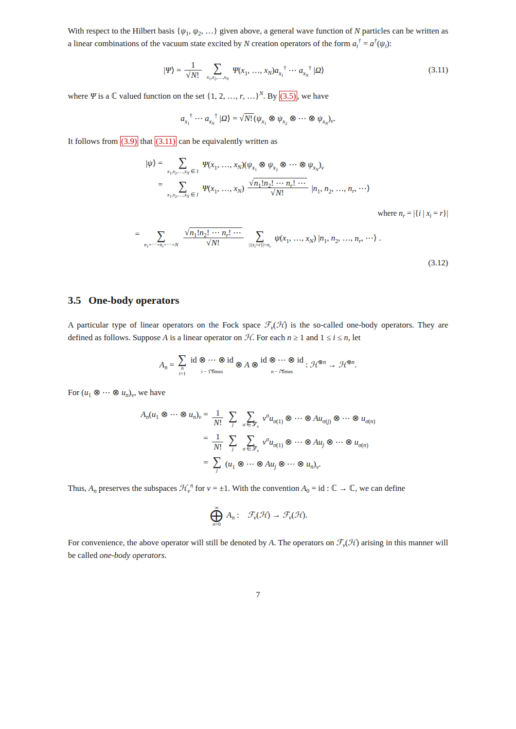With respect to the Hilbert basis {ψ1, ψ2, …} given above, a general wave function of N particles can be written as a linear combinations of the vacuum state excited by N creation operators of the form ai† = a†(ψi):
|Ψ⟩ = 1√N! ∑x1,x2,…,xN Ψ(x1, …, xN)ax1† ⋯ axN† |Ω⟩
(3.11)
where Ψ is a ℂ valued function on the set {1, 2, …, r, …}N. By (3.5), we have
ax1† ⋯ axN† |Ω⟩ = √N!(ψx1 ⊗ ψx2 ⊗ ⋯ ⊗ ψxN)ν.
It follows from (3.9) that (3.11) can be equivalently written as
|ψ⟩ =
∑x1,x2,…,xN ∈ I Ψ(x1, …, xN)(ψx1 ⊗ ψx2 ⊗ ⋯ ⊗ ψxN)ν
=
∑x1,x2,…,xN ∈ I Ψ(x1, …, xN) √n1!n2! ⋯ nr! ⋯ √N! |n1, n2, …, nr, ⋯⟩
where nr = |{i | xi = r}|
=
∑n1+⋯+nr+⋯=N √n1!n2! ⋯ nr! ⋯ √N! ∑|{xi=r}|=nr ψ(x1, …, xN) |n1, n2, …, nr, ⋯⟩ .
(3.12)
3.5 One-body operators
A particular type of linear operators on the Fock space ℱν(ℋ) is the so-called one-body operators. They are defined as follows. Suppose A is a linear operator on ℋ. For each n ≥ 1 and 1 ≤ i ≤ n, let
An = ∑ni=1 id ⊗ ⋯ ⊗ id ⏟ i − 1 times ⊗ A ⊗ id ⊗ ⋯ ⊗ id ⏟ n − i times : ℋ⊗n → ℋ⊗n.
For (u1 ⊗ ⋯ ⊗ un)ν, we have
An(u1 ⊗ ⋯ ⊗ un)ν =
1 N! ∑j ∑σ ∈ 𝒮n νσuσ(1) ⊗ ⋯ ⊗ Auσ(j) ⊗ ⋯ ⊗ uσ(n)
=
1 N! ∑j ∑σ ∈ 𝒮n νσuσ(1) ⊗ ⋯ ⊗ Auj ⊗ ⋯ ⊗ uσ(n)
=
∑j (u1 ⊗ ⋯ ⊗ Auj ⊗ ⋯ ⊗ un)ν.
Thus, An preserves the subspaces ℋνn for ν = ±1. With the convention A0 = id : ℂ → ℂ, we can define
∞ ⨁ n=0 An : ℱν(ℋ) → ℱν(ℋ).
For convenience, the above operator will still be denoted by A. The operators on ℱν(ℋ) arising in this manner will be called one-body operators.
7